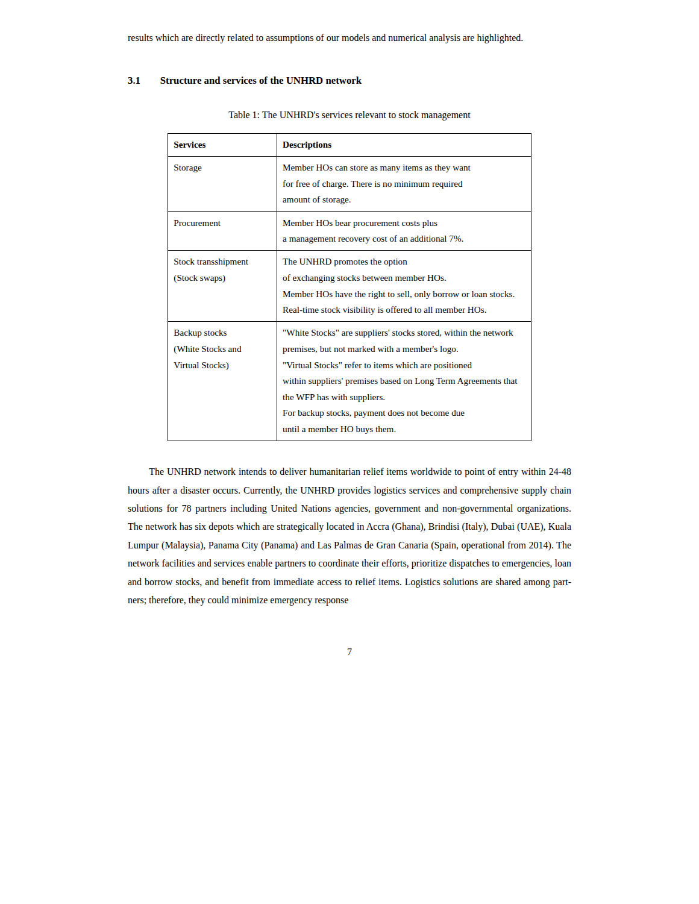results which are directly related to assumptions of our models and numerical analysis are highlighted.
3.1 Structure and services of the UNHRD network
Table 1: The UNHRD's services relevant to stock management
| Services | Descriptions |
| --- | --- |
| Storage | Member HOs can store as many items as they want for free of charge. There is no minimum required amount of storage. |
| Procurement | Member HOs bear procurement costs plus a management recovery cost of an additional 7%. |
| Stock transshipment (Stock swaps) | The UNHRD promotes the option of exchanging stocks between member HOs. Member HOs have the right to sell, only borrow or loan stocks. Real-time stock visibility is offered to all member HOs. |
| Backup stocks (White Stocks and Virtual Stocks) | "White Stocks" are suppliers' stocks stored, within the network premises, but not marked with a member's logo. "Virtual Stocks" refer to items which are positioned within suppliers' premises based on Long Term Agreements that the WFP has with suppliers. For backup stocks, payment does not become due until a member HO buys them. |
The UNHRD network intends to deliver humanitarian relief items worldwide to point of entry within 24-48 hours after a disaster occurs. Currently, the UNHRD provides logistics services and comprehensive supply chain solutions for 78 partners including United Nations agencies, government and non-governmental organizations. The network has six depots which are strategically located in Accra (Ghana), Brindisi (Italy), Dubai (UAE), Kuala Lumpur (Malaysia), Panama City (Panama) and Las Palmas de Gran Canaria (Spain, operational from 2014). The network facilities and services enable partners to coordinate their efforts, prioritize dispatches to emergencies, loan and borrow stocks, and benefit from immediate access to relief items. Logistics solutions are shared among partners; therefore, they could minimize emergency response
7